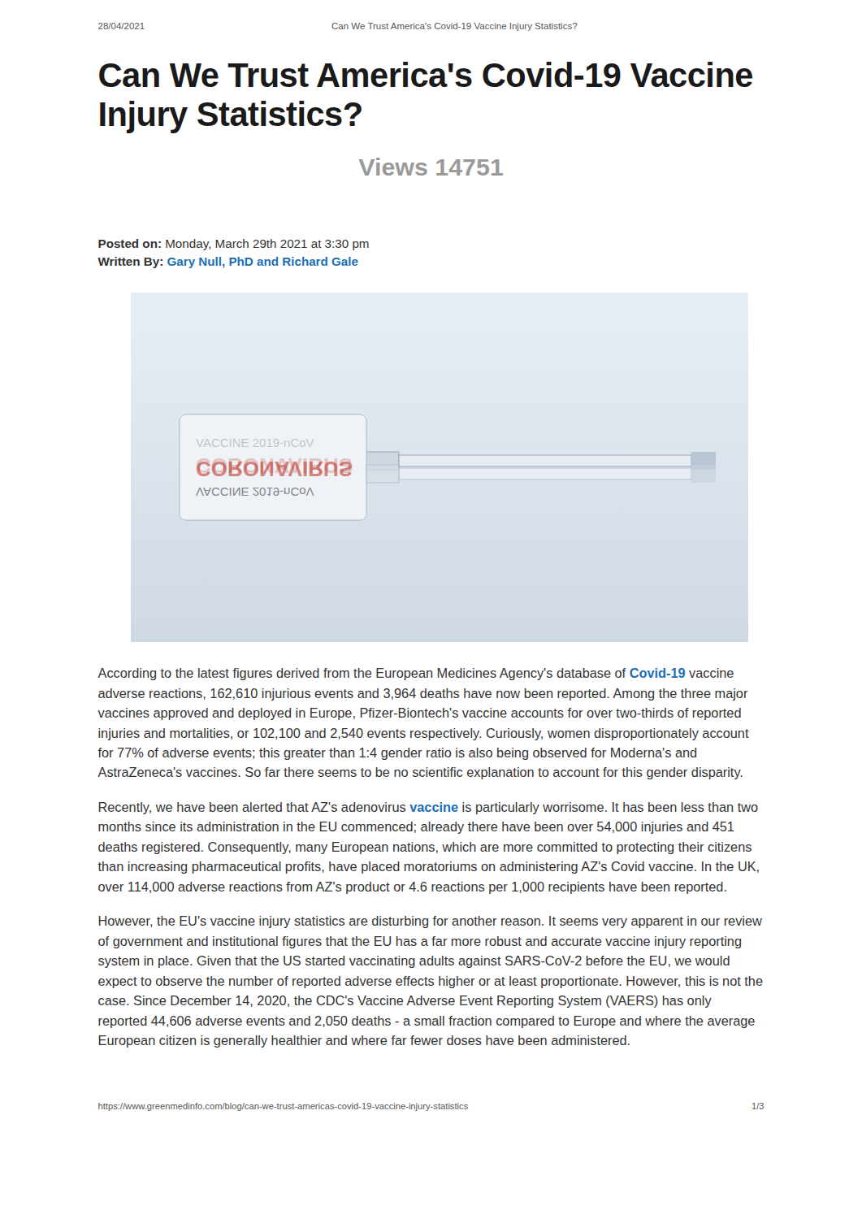28/04/2021 Can We Trust America's Covid-19 Vaccine Injury Statistics?
Can We Trust America's Covid-19 Vaccine Injury Statistics?
Views 14751
Posted on: Monday, March 29th 2021 at 3:30 pm
Written By: Gary Null, PhD and Richard Gale
According to the latest figures derived from the European Medicines Agency's database of Covid-19 vaccine adverse reactions, 162,610 injurious events and 3,964 deaths have now been reported. Among the three major vaccines approved and deployed in Europe, Pfizer-Biontech's vaccine accounts for over two-thirds of reported injuries and mortalities, or 102,100 and 2,540 events respectively. Curiously, women disproportionately account for 77% of adverse events; this greater than 1:4 gender ratio is also being observed for Moderna's and AstraZeneca's vaccines. So far there seems to be no scientific explanation to account for this gender disparity.
Recently, we have been alerted that AZ's adenovirus vaccine is particularly worrisome. It has been less than two months since its administration in the EU commenced; already there have been over 54,000 injuries and 451 deaths registered. Consequently, many European nations, which are more committed to protecting their citizens than increasing pharmaceutical profits, have placed moratoriums on administering AZ's Covid vaccine. In the UK, over 114,000 adverse reactions from AZ's product or 4.6 reactions per 1,000 recipients have been reported.
However, the EU's vaccine injury statistics are disturbing for another reason. It seems very apparent in our review of government and institutional figures that the EU has a far more robust and accurate vaccine injury reporting system in place. Given that the US started vaccinating adults against SARS-CoV-2 before the EU, we would expect to observe the number of reported adverse effects higher or at least proportionate. However, this is not the case. Since December 14, 2020, the CDC's Vaccine Adverse Event Reporting System (VAERS) has only reported 44,606 adverse events and 2,050 deaths - a small fraction compared to Europe and where the average European citizen is generally healthier and where far fewer doses have been administered.
https://www.greenmedinfo.com/blog/can-we-trust-americas-covid-19-vaccine-injury-statistics 1/3